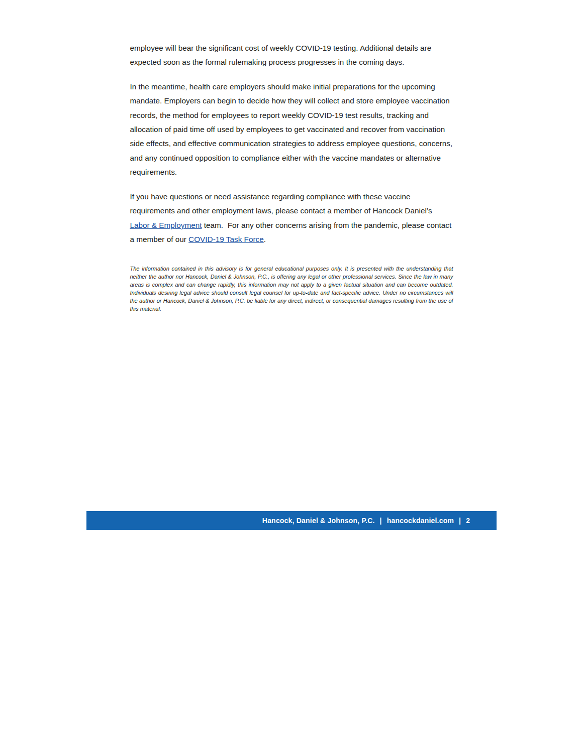employee will bear the significant cost of weekly COVID-19 testing. Additional details are expected soon as the formal rulemaking process progresses in the coming days.
In the meantime, health care employers should make initial preparations for the upcoming mandate. Employers can begin to decide how they will collect and store employee vaccination records, the method for employees to report weekly COVID-19 test results, tracking and allocation of paid time off used by employees to get vaccinated and recover from vaccination side effects, and effective communication strategies to address employee questions, concerns, and any continued opposition to compliance either with the vaccine mandates or alternative requirements.
If you have questions or need assistance regarding compliance with these vaccine requirements and other employment laws, please contact a member of Hancock Daniel’s Labor & Employment team. For any other concerns arising from the pandemic, please contact a member of our COVID-19 Task Force.
The information contained in this advisory is for general educational purposes only. It is presented with the understanding that neither the author nor Hancock, Daniel & Johnson, P.C., is offering any legal or other professional services. Since the law in many areas is complex and can change rapidly, this information may not apply to a given factual situation and can become outdated. Individuals desiring legal advice should consult legal counsel for up-to-date and fact-specific advice. Under no circumstances will the author or Hancock, Daniel & Johnson, P.C. be liable for any direct, indirect, or consequential damages resulting from the use of this material.
Hancock, Daniel & Johnson, P.C.|hancockdaniel.com|2